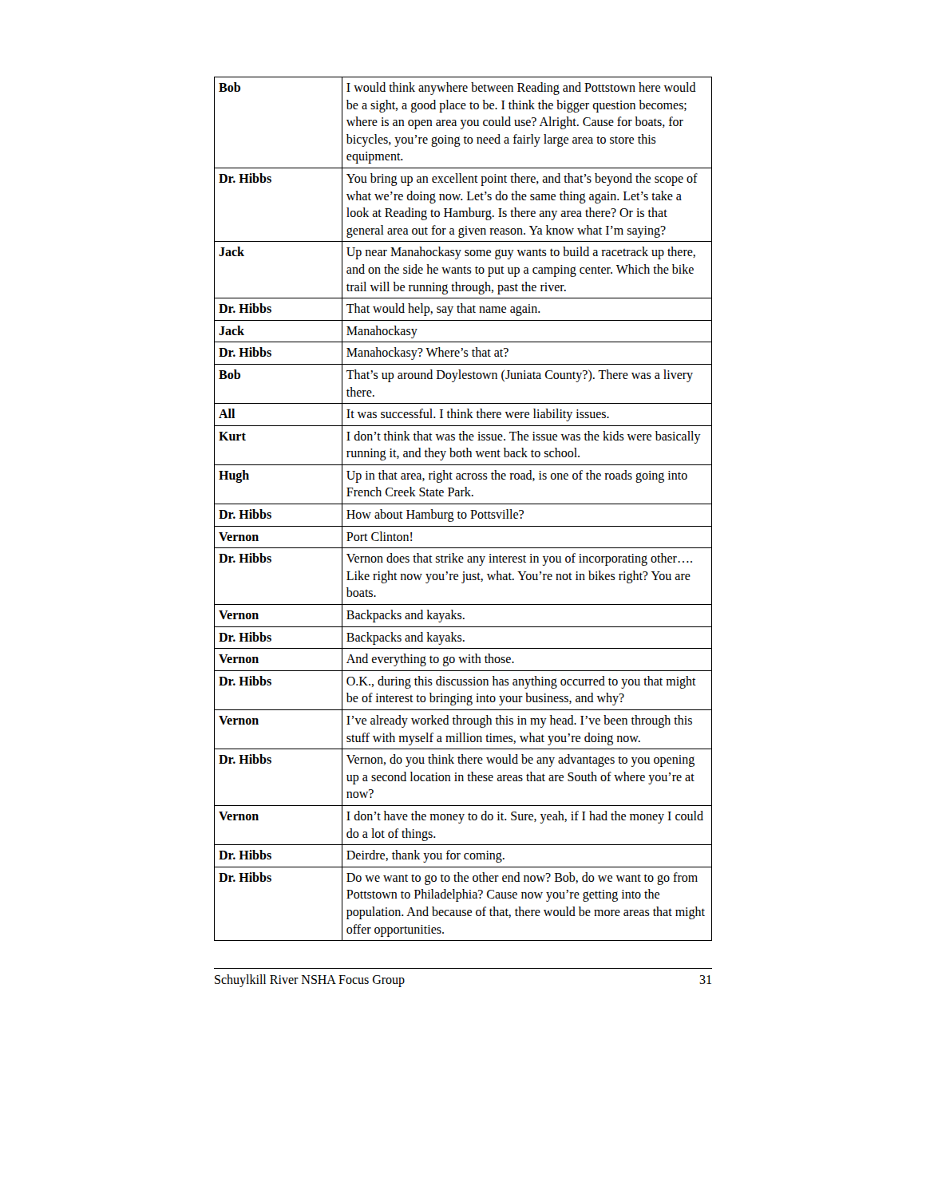| Bob | I would think anywhere between Reading and Pottstown here would be a sight, a good place to be. I think the bigger question becomes; where is an open area you could use? Alright. Cause for boats, for bicycles, you’re going to need a fairly large area to store this equipment. |
| Dr. Hibbs | You bring up an excellent point there, and that’s beyond the scope of what we’re doing now. Let’s do the same thing again. Let’s take a look at Reading to Hamburg. Is there any area there? Or is that general area out for a given reason. Ya know what I’m saying? |
| Jack | Up near Manahockasy some guy wants to build a racetrack up there, and on the side he wants to put up a camping center. Which the bike trail will be running through, past the river. |
| Dr. Hibbs | That would help, say that name again. |
| Jack | Manahockasy |
| Dr. Hibbs | Manahockasy? Where’s that at? |
| Bob | That’s up around Doylestown (Juniata County?). There was a livery there. |
| All | It was successful. I think there were liability issues. |
| Kurt | I don’t think that was the issue. The issue was the kids were basically running it, and they both went back to school. |
| Hugh | Up in that area, right across the road, is one of the roads going into French Creek State Park. |
| Dr. Hibbs | How about Hamburg to Pottsville? |
| Vernon | Port Clinton! |
| Dr. Hibbs | Vernon does that strike any interest in you of incorporating other…. Like right now you’re just, what. You’re not in bikes right? You are boats. |
| Vernon | Backpacks and kayaks. |
| Dr. Hibbs | Backpacks and kayaks. |
| Vernon | And everything to go with those. |
| Dr. Hibbs | O.K., during this discussion has anything occurred to you that might be of interest to bringing into your business, and why? |
| Vernon | I’ve already worked through this in my head. I’ve been through this stuff with myself a million times, what you’re doing now. |
| Dr. Hibbs | Vernon, do you think there would be any advantages to you opening up a second location in these areas that are South of where you’re at now? |
| Vernon | I don’t have the money to do it. Sure, yeah, if I had the money I could do a lot of things. |
| Dr. Hibbs | Deirdre, thank you for coming. |
| Dr. Hibbs | Do we want to go to the other end now? Bob, do we want to go from Pottstown to Philadelphia? Cause now you’re getting into the population. And because of that, there would be more areas that might offer opportunities. |
Schuylkill River NSHA Focus Group 31